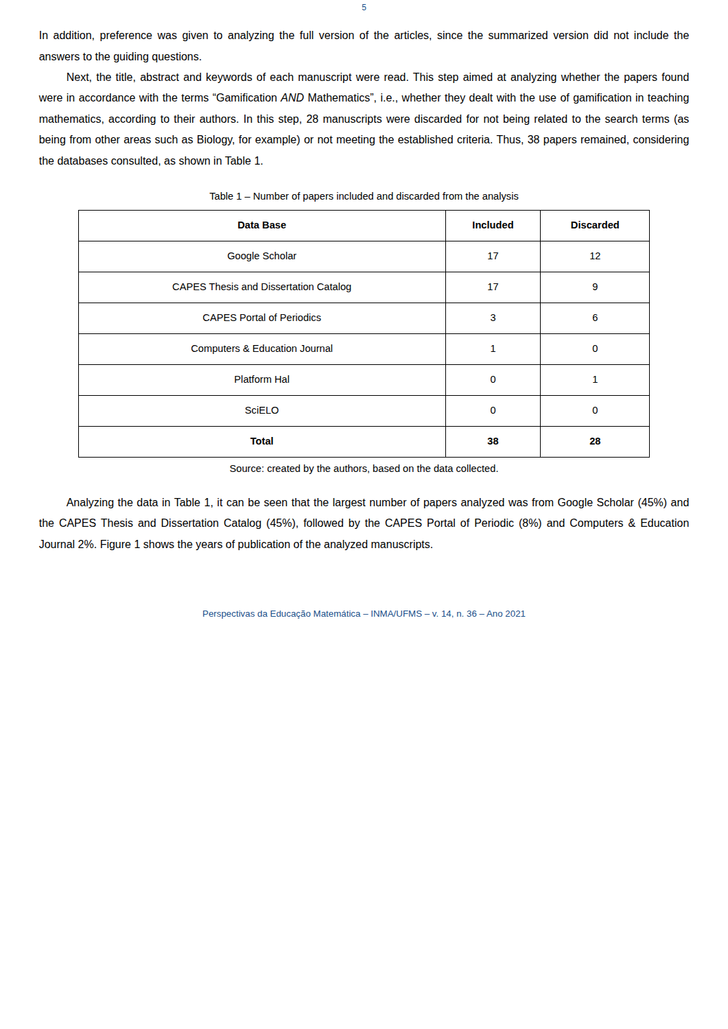5
In addition, preference was given to analyzing the full version of the articles, since the summarized version did not include the answers to the guiding questions.
Next, the title, abstract and keywords of each manuscript were read. This step aimed at analyzing whether the papers found were in accordance with the terms “Gamification AND Mathematics”, i.e., whether they dealt with the use of gamification in teaching mathematics, according to their authors. In this step, 28 manuscripts were discarded for not being related to the search terms (as being from other areas such as Biology, for example) or not meeting the established criteria. Thus, 38 papers remained, considering the databases consulted, as shown in Table 1.
Table 1 – Number of papers included and discarded from the analysis
| Data Base | Included | Discarded |
| --- | --- | --- |
| Google Scholar | 17 | 12 |
| CAPES Thesis and Dissertation Catalog | 17 | 9 |
| CAPES Portal of Periodics | 3 | 6 |
| Computers & Education Journal | 1 | 0 |
| Platform Hal | 0 | 1 |
| SciELO | 0 | 0 |
| Total | 38 | 28 |
Source: created by the authors, based on the data collected.
Analyzing the data in Table 1, it can be seen that the largest number of papers analyzed was from Google Scholar (45%) and the CAPES Thesis and Dissertation Catalog (45%), followed by the CAPES Portal of Periodic (8%) and Computers & Education Journal 2%. Figure 1 shows the years of publication of the analyzed manuscripts.
Perspectivas da Educação Matemática – INMA/UFMS – v. 14, n. 36 – Ano 2021